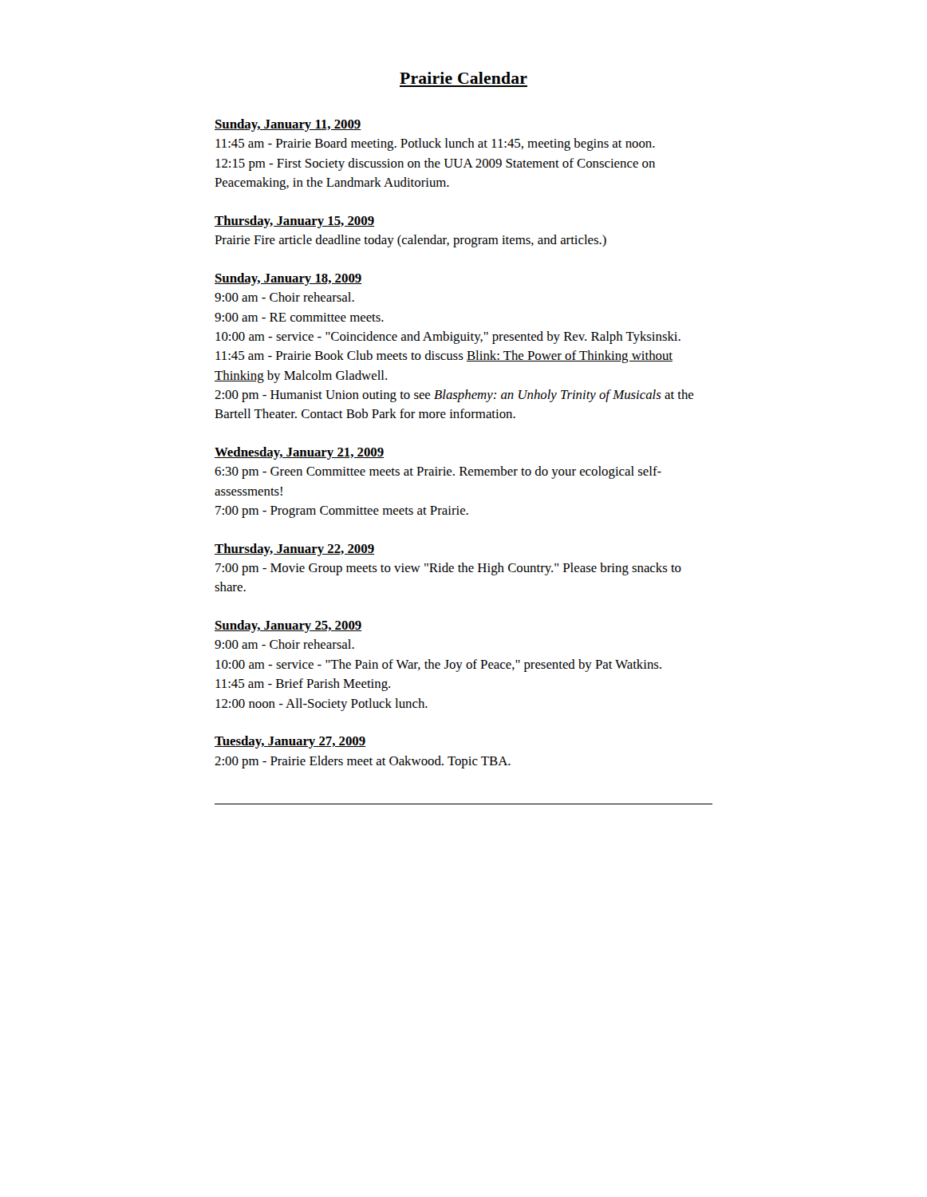Prairie Calendar
Sunday, January 11, 2009
11:45 am - Prairie Board meeting. Potluck lunch at 11:45, meeting begins at noon.
12:15 pm - First Society discussion on the UUA 2009 Statement of Conscience on Peacemaking, in the Landmark Auditorium.
Thursday, January 15, 2009
Prairie Fire article deadline today (calendar, program items, and articles.)
Sunday, January 18, 2009
9:00 am - Choir rehearsal.
9:00 am - RE committee meets.
10:00 am - service - "Coincidence and Ambiguity," presented by Rev. Ralph Tyksinski.
11:45 am - Prairie Book Club meets to discuss Blink: The Power of Thinking without Thinking by Malcolm Gladwell.
2:00 pm - Humanist Union outing to see Blasphemy: an Unholy Trinity of Musicals at the Bartell Theater. Contact Bob Park for more information.
Wednesday, January 21, 2009
6:30 pm - Green Committee meets at Prairie. Remember to do your ecological self-assessments!
7:00 pm - Program Committee meets at Prairie.
Thursday, January 22, 2009
7:00 pm - Movie Group meets to view "Ride the High Country." Please bring snacks to share.
Sunday, January 25, 2009
9:00 am - Choir rehearsal.
10:00 am - service - "The Pain of War, the Joy of Peace," presented by Pat Watkins.
11:45 am - Brief Parish Meeting.
12:00 noon - All-Society Potluck lunch.
Tuesday, January 27, 2009
2:00 pm - Prairie Elders meet at Oakwood. Topic TBA.